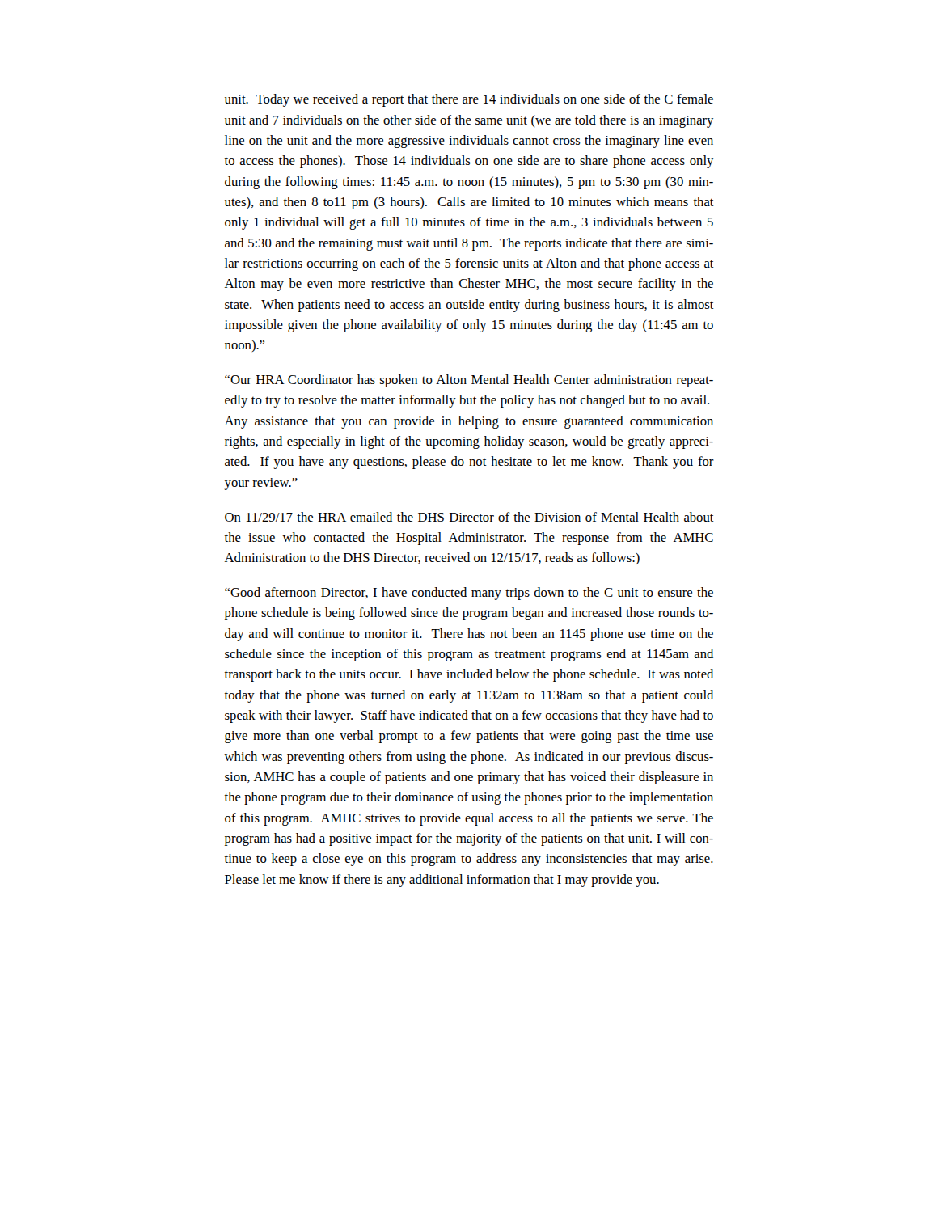unit. Today we received a report that there are 14 individuals on one side of the C female unit and 7 individuals on the other side of the same unit (we are told there is an imaginary line on the unit and the more aggressive individuals cannot cross the imaginary line even to access the phones). Those 14 individuals on one side are to share phone access only during the following times: 11:45 a.m. to noon (15 minutes), 5 pm to 5:30 pm (30 minutes), and then 8 to11 pm (3 hours). Calls are limited to 10 minutes which means that only 1 individual will get a full 10 minutes of time in the a.m., 3 individuals between 5 and 5:30 and the remaining must wait until 8 pm. The reports indicate that there are similar restrictions occurring on each of the 5 forensic units at Alton and that phone access at Alton may be even more restrictive than Chester MHC, the most secure facility in the state. When patients need to access an outside entity during business hours, it is almost impossible given the phone availability of only 15 minutes during the day (11:45 am to noon).”
“Our HRA Coordinator has spoken to Alton Mental Health Center administration repeatedly to try to resolve the matter informally but the policy has not changed but to no avail. Any assistance that you can provide in helping to ensure guaranteed communication rights, and especially in light of the upcoming holiday season, would be greatly appreciated. If you have any questions, please do not hesitate to let me know. Thank you for your review.”
On 11/29/17 the HRA emailed the DHS Director of the Division of Mental Health about the issue who contacted the Hospital Administrator. The response from the AMHC Administration to the DHS Director, received on 12/15/17, reads as follows:)
“Good afternoon Director, I have conducted many trips down to the C unit to ensure the phone schedule is being followed since the program began and increased those rounds today and will continue to monitor it. There has not been an 1145 phone use time on the schedule since the inception of this program as treatment programs end at 1145am and transport back to the units occur. I have included below the phone schedule. It was noted today that the phone was turned on early at 1132am to 1138am so that a patient could speak with their lawyer. Staff have indicated that on a few occasions that they have had to give more than one verbal prompt to a few patients that were going past the time use which was preventing others from using the phone. As indicated in our previous discussion, AMHC has a couple of patients and one primary that has voiced their displeasure in the phone program due to their dominance of using the phones prior to the implementation of this program. AMHC strives to provide equal access to all the patients we serve. The program has had a positive impact for the majority of the patients on that unit. I will continue to keep a close eye on this program to address any inconsistencies that may arise. Please let me know if there is any additional information that I may provide you.